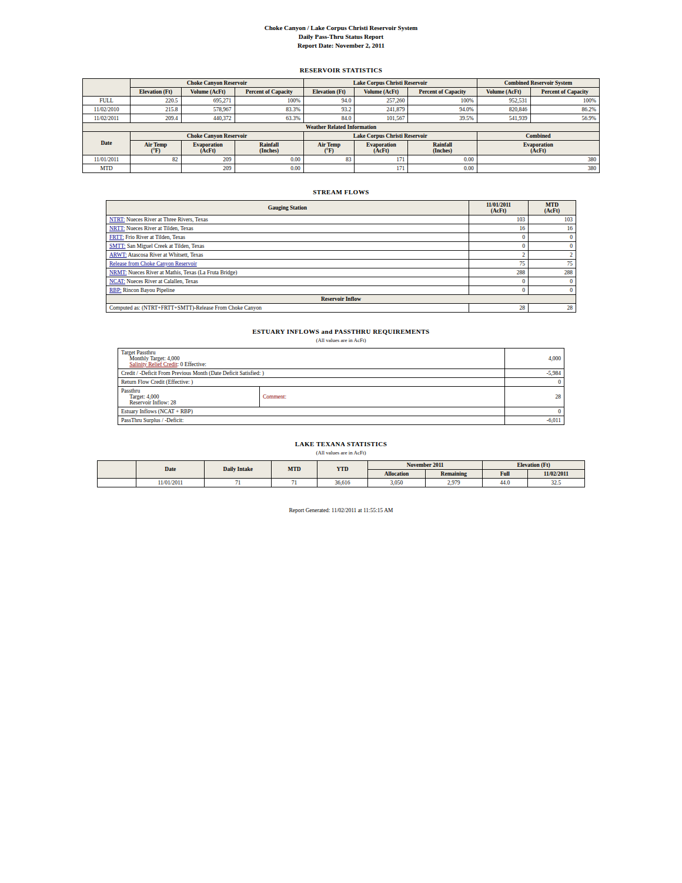Choke Canyon / Lake Corpus Christi Reservoir System
Daily Pass-Thru Status Report
Report Date: November 2, 2011
RESERVOIR STATISTICS
| | Choke Canyon Reservoir | Lake Corpus Christi Reservoir | Combined Reservoir System |
| --- | --- | --- | --- |
| Elevation (Ft) | Volume (AcFt) | Percent of Capacity | Elevation (Ft) | Volume (AcFt) | Percent of Capacity | Volume (AcFt) | Percent of Capacity |
| FULL | 220.5 | 695,271 | 100% | 94.0 | 257,260 | 100% | 952,531 | 100% |
| 11/02/2010 | 215.8 | 578,967 | 83.3% | 93.2 | 241,879 | 94.0% | 820,846 | 86.2% |
| 11/02/2011 | 209.4 | 440,372 | 63.3% | 84.0 | 101,567 | 39.5% | 541,939 | 56.9% |
| Weather Related Information |
| Date | Choke Canyon Reservoir | Lake Corpus Christi Reservoir | Combined |
| Air Temp (°F) | Evaporation (AcFt) | Rainfall (Inches) | Air Temp (°F) | Evaporation (AcFt) | Rainfall (Inches) | Evaporation (AcFt) |
| 11/01/2011 | 82 | 209 | 0.00 | 83 | 171 | 0.00 | 380 |
| MTD | | 209 | 0.00 | | 171 | 0.00 | 380 |
STREAM FLOWS
| Gauging Station | 11/01/2011 (AcFt) | MTD (AcFt) |
| --- | --- | --- |
| NTRT: Nueces River at Three Rivers, Texas | 103 | 103 |
| NRTT: Nueces River at Tilden, Texas | 16 | 16 |
| FRTT: Frio River at Tilden, Texas | 0 | 0 |
| SMTT: San Miguel Creek at Tilden, Texas | 0 | 0 |
| ARWT: Atascosa River at Whitsett, Texas | 2 | 2 |
| Release from Choke Canyon Reservoir | 75 | 75 |
| NRMT: Nueces River at Mathis, Texas (La Fruta Bridge) | 288 | 288 |
| NCAT: Nueces River at Calallen, Texas | 0 | 0 |
| RBP: Rincon Bayou Pipeline | 0 | 0 |
| Reservoir Inflow |
| Computed as: (NTRT+FRTT+SMTT)-Release From Choke Canyon | 28 | 28 |
ESTUARY INFLOWS and PASSTHRU REQUIREMENTS
(All values are in AcFt)
| Target Passthru Monthly Target: 4,000 Salinity Relief Credit : 0 Effective: | 4,000 |
| Credit / -Deficit From Previous Month (Date Deficit Satisfied: ) | -5,984 |
| Return Flow Credit (Effective: ) | 0 |
| Passthru Target: 4,000 Reservoir Inflow: 28 | Comment: | 28 |
| Estuary Inflows (NCAT + RBP) | 0 |
| PassThru Surplus / -Deficit: | -6,011 |
LAKE TEXANA STATISTICS
(All values are in AcFt)
| | Date | Daily Intake | MTD | YTD | November 2011 | Elevation (Ft) |
| --- | --- | --- | --- | --- | --- | --- |
| Allocation | Remaining | Full | 11/02/2011 |
| | 11/01/2011 | 71 | 71 | 36,616 | 3,050 | 2,979 | 44.0 | 32.5 |
Report Generated: 11/02/2011 at 11:55:15 AM